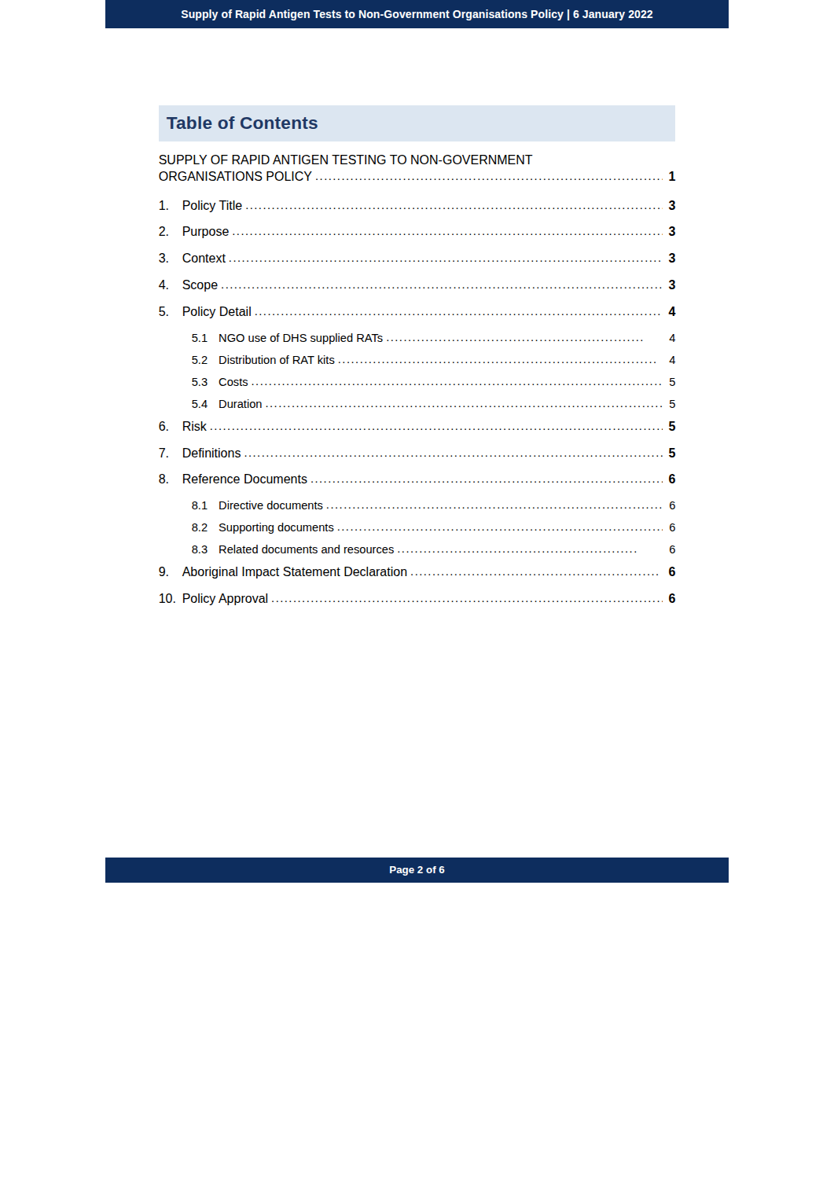Supply of Rapid Antigen Tests to Non-Government Organisations Policy | 6 January 2022
Table of Contents
SUPPLY OF RAPID ANTIGEN TESTING TO NON-GOVERNMENT ORGANISATIONS POLICY ................................................................................................. 1
1. Policy Title ....................................................................................................... 3
2. Purpose ........................................................................................................... 3
3. Context ............................................................................................................ 3
4. Scope .............................................................................................................. 3
5. Policy Detail ..................................................................................................... 4
5.1 NGO use of DHS supplied RATs ........................................................... 4
5.2 Distribution of RAT kits ......................................................................... 4
5.3 Costs ....................................................................................................... 5
5.4 Duration .................................................................................................. 5
6. Risk ................................................................................................................ 5
7. Definitions ....................................................................................................... 5
8. Reference Documents ....................................................................................... 6
8.1 Directive documents .............................................................................. 6
8.2 Supporting documents ........................................................................... 6
8.3 Related documents and resources ....................................................... 6
9. Aboriginal Impact Statement Declaration ......................................................... 6
10. Policy Approval .................................................................................................. 6
Page 2 of 6